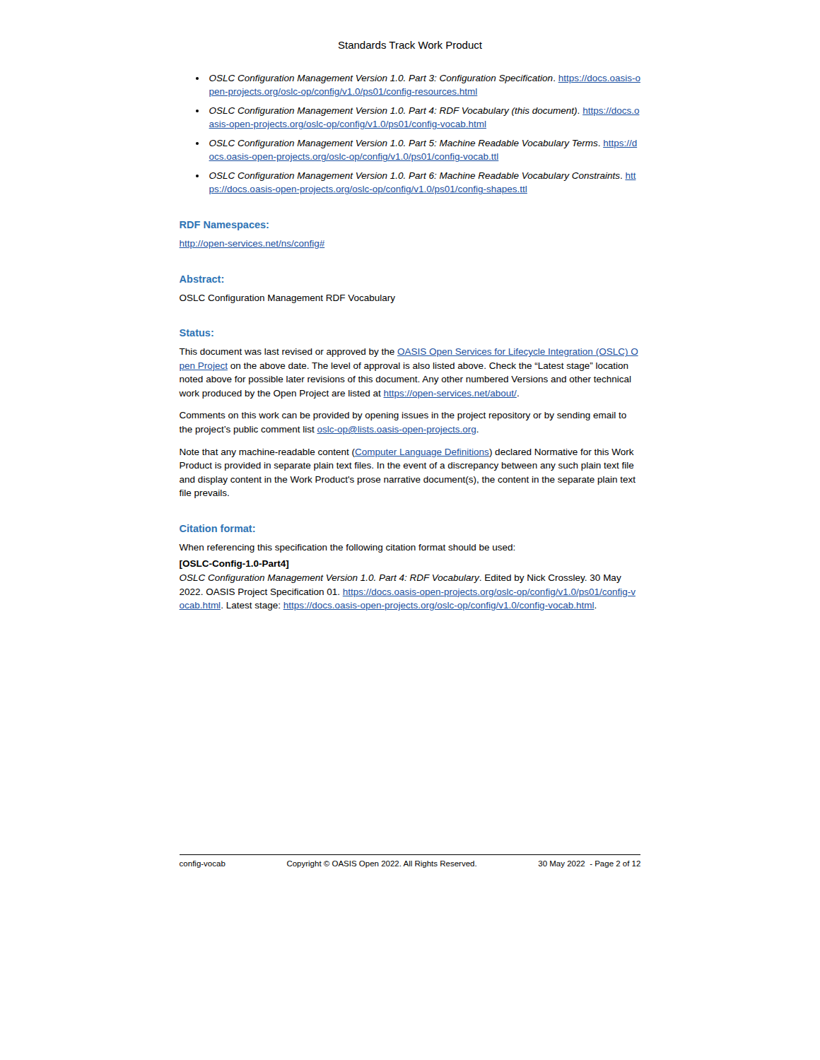Standards Track Work Product
OSLC Configuration Management Version 1.0. Part 3: Configuration Specification. https://docs.oasis-open-projects.org/oslc-op/config/v1.0/ps01/config-resources.html
OSLC Configuration Management Version 1.0. Part 4: RDF Vocabulary (this document). https://docs.oasis-open-projects.org/oslc-op/config/v1.0/ps01/config-vocab.html
OSLC Configuration Management Version 1.0. Part 5: Machine Readable Vocabulary Terms. https://docs.oasis-open-projects.org/oslc-op/config/v1.0/ps01/config-vocab.ttl
OSLC Configuration Management Version 1.0. Part 6: Machine Readable Vocabulary Constraints. https://docs.oasis-open-projects.org/oslc-op/config/v1.0/ps01/config-shapes.ttl
RDF Namespaces:
http://open-services.net/ns/config#
Abstract:
OSLC Configuration Management RDF Vocabulary
Status:
This document was last revised or approved by the OASIS Open Services for Lifecycle Integration (OSLC) Open Project on the above date. The level of approval is also listed above. Check the “Latest stage” location noted above for possible later revisions of this document. Any other numbered Versions and other technical work produced by the Open Project are listed at https://open-services.net/about/.
Comments on this work can be provided by opening issues in the project repository or by sending email to the project’s public comment list oslc-op@lists.oasis-open-projects.org.
Note that any machine-readable content (Computer Language Definitions) declared Normative for this Work Product is provided in separate plain text files. In the event of a discrepancy between any such plain text file and display content in the Work Product's prose narrative document(s), the content in the separate plain text file prevails.
Citation format:
When referencing this specification the following citation format should be used:
[OSLC-Config-1.0-Part4]
OSLC Configuration Management Version 1.0. Part 4: RDF Vocabulary. Edited by Nick Crossley. 30 May 2022. OASIS Project Specification 01. https://docs.oasis-open-projects.org/oslc-op/config/v1.0/ps01/config-vocab.html. Latest stage: https://docs.oasis-open-projects.org/oslc-op/config/v1.0/config-vocab.html.
config-vocab
Copyright © OASIS Open 2022. All Rights Reserved.
30 May 2022 - Page 2 of 12